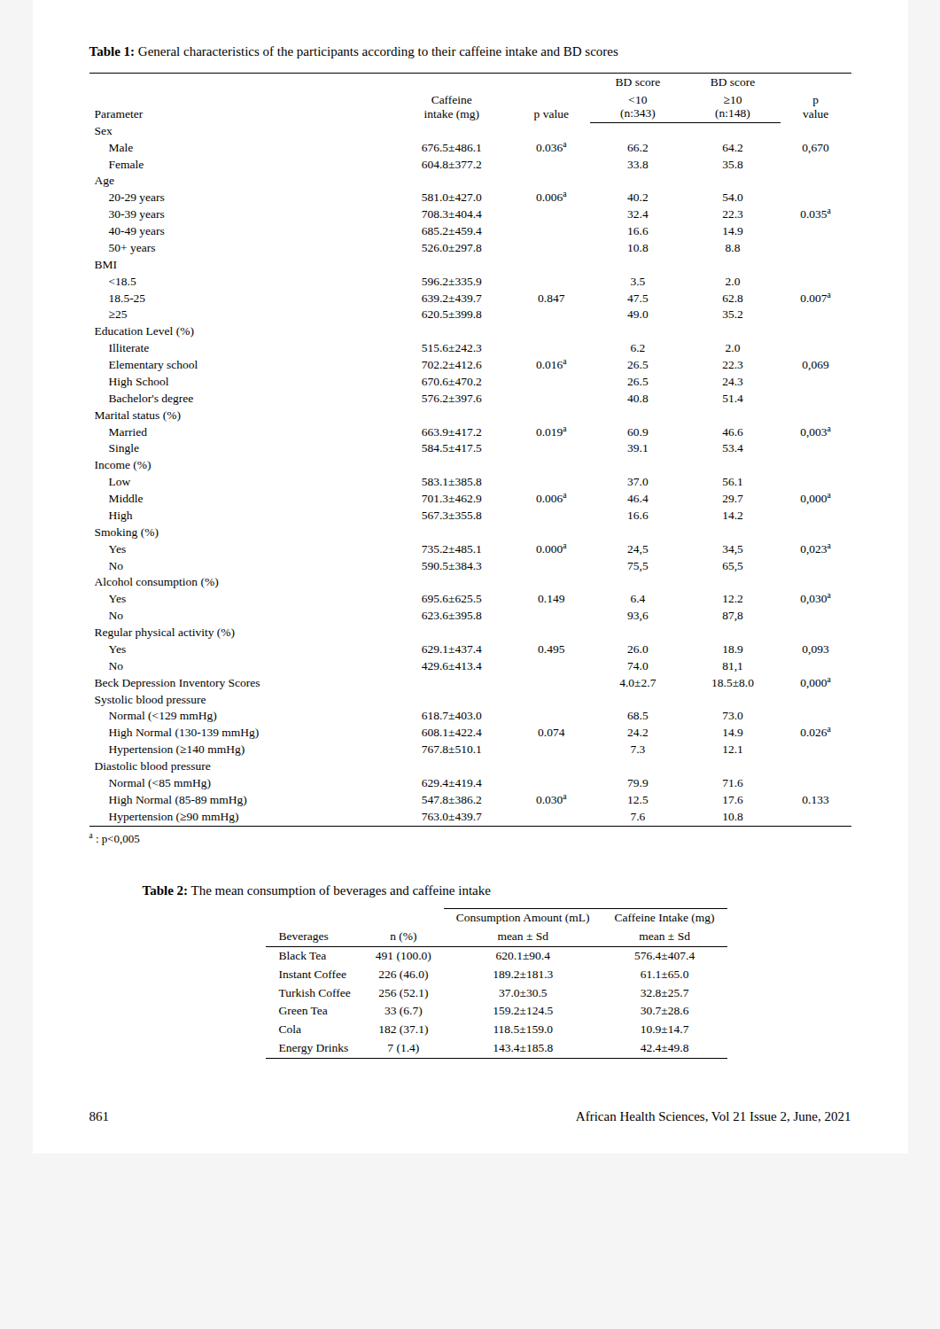Table 1: General characteristics of the participants according to their caffeine intake and BD scores
| Parameter | Caffeine intake (mg) | p value | BD score | BD score | p value |
| --- | --- | --- | --- | --- | --- |
| <10 (n:343) | ≥10 (n:148) |
| Sex |
| Male | 676.5±486.1 | 0.036 a | 66.2 | 64.2 | 0,670 |
| Female | 604.8±377.2 | | 33.8 | 35.8 |
| Age |
| 20-29 years | 581.0±427.0 | 0.006 a | 40.2 | 54.0 | |
| 30-39 years | 708.3±404.4 | | 32.4 | 22.3 | 0.035 a |
| 40-49 years | 685.2±459.4 | | 16.6 | 14.9 |
| 50+ years | 526.0±297.8 | | 10.8 | 8.8 | |
| BMI |
| <18.5 | 596.2±335.9 | | 3.5 | 2.0 | |
| 18.5-25 | 639.2±439.7 | 0.847 | 47.5 | 62.8 | 0.007 a |
| ≥25 | 620.5±399.8 | | 49.0 | 35.2 | |
| Education Level (%) |
| Illiterate | 515.6±242.3 | | 6.2 | 2.0 | |
| Elementary school | 702.2±412.6 | 0.016 a | 26.5 | 22.3 | 0,069 |
| High School | 670.6±470.2 | | 26.5 | 24.3 |
| Bachelor's degree | 576.2±397.6 | | 40.8 | 51.4 | |
| Marital status (%) |
| Married | 663.9±417.2 | 0.019 a | 60.9 | 46.6 | 0,003 a |
| Single | 584.5±417.5 | | 39.1 | 53.4 |
| Income (%) |
| Low | 583.1±385.8 | | 37.0 | 56.1 | |
| Middle | 701.3±462.9 | 0.006 a | 46.4 | 29.7 | 0,000 a |
| High | 567.3±355.8 | | 16.6 | 14.2 | |
| Smoking (%) |
| Yes | 735.2±485.1 | 0.000 a | 24,5 | 34,5 | 0,023 a |
| No | 590.5±384.3 | | 75,5 | 65,5 |
| Alcohol consumption (%) |
| Yes | 695.6±625.5 | 0.149 | 6.4 | 12.2 | 0,030 a |
| No | 623.6±395.8 | | 93,6 | 87,8 |
| Regular physical activity (%) |
| Yes | 629.1±437.4 | 0.495 | 26.0 | 18.9 | 0,093 |
| No | 429.6±413.4 | | 74.0 | 81,1 |
| Beck Depression Inventory Scores | | | 4.0±2.7 | 18.5±8.0 | 0,000 a |
| Systolic blood pressure |
| Normal (<129 mmHg) | 618.7±403.0 | | 68.5 | 73.0 | |
| High Normal (130-139 mmHg) | 608.1±422.4 | 0.074 | 24.2 | 14.9 | 0.026 a |
| Hypertension (≥140 mmHg) | 767.8±510.1 | | 7.3 | 12.1 | |
| Diastolic blood pressure |
| Normal (<85 mmHg) | 629.4±419.4 | | 79.9 | 71.6 | |
| High Normal (85-89 mmHg) | 547.8±386.2 | 0.030 a | 12.5 | 17.6 | 0.133 |
| Hypertension (≥90 mmHg) | 763.0±439.7 | | 7.6 | 10.8 | |
a : p<0,005
Table 2: The mean consumption of beverages and caffeine intake
| | | Consumption Amount (mL) | Caffeine Intake (mg) |
| --- | --- | --- | --- |
| Beverages | n (%) | mean ± Sd | mean ± Sd |
| Black Tea | 491 (100.0) | 620.1±90.4 | 576.4±407.4 |
| Instant Coffee | 226 (46.0) | 189.2±181.3 | 61.1±65.0 |
| Turkish Coffee | 256 (52.1) | 37.0±30.5 | 32.8±25.7 |
| Green Tea | 33 (6.7) | 159.2±124.5 | 30.7±28.6 |
| Cola | 182 (37.1) | 118.5±159.0 | 10.9±14.7 |
| Energy Drinks | 7 (1.4) | 143.4±185.8 | 42.4±49.8 |
861 African Health Sciences, Vol 21 Issue 2, June, 2021